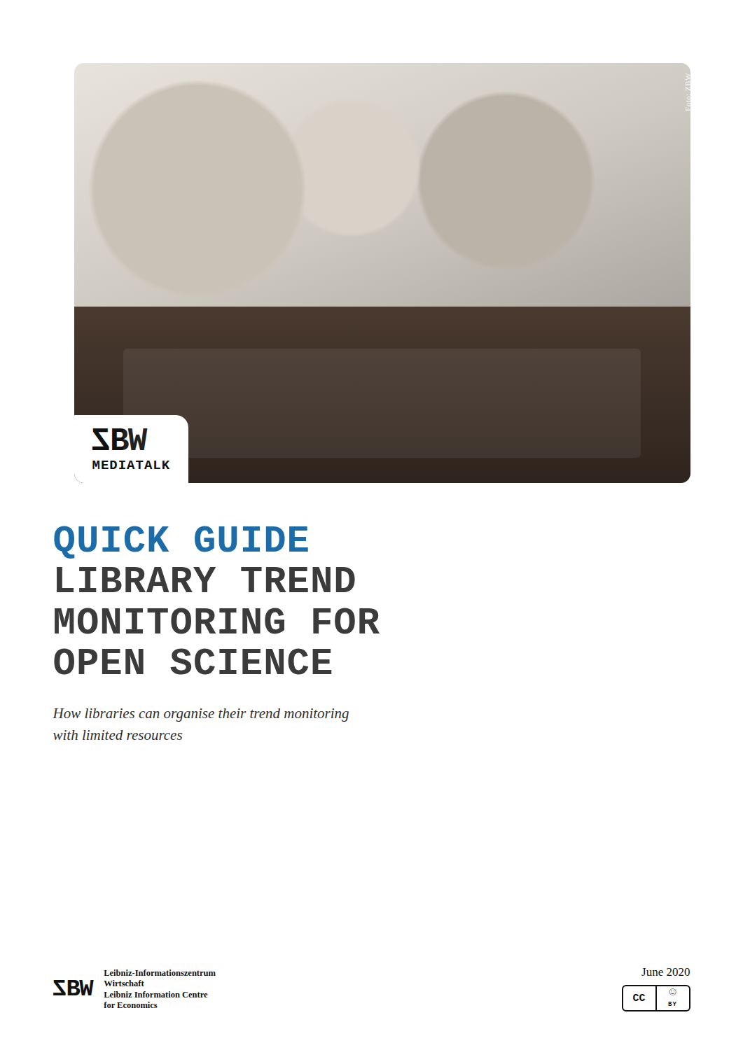Foto: ZBW
ZBW
MEDIATALK
QUICK GUIDE LIBRARY TREND
MONITORING FOR
OPEN SCIENCE
How libraries can organise their trend monitoring
with limited resources
ZBW
Leibniz-Informationszentrum
Wirtschaft
Leibniz Information Centre
for Economics
June 2020
CC ☺ BY